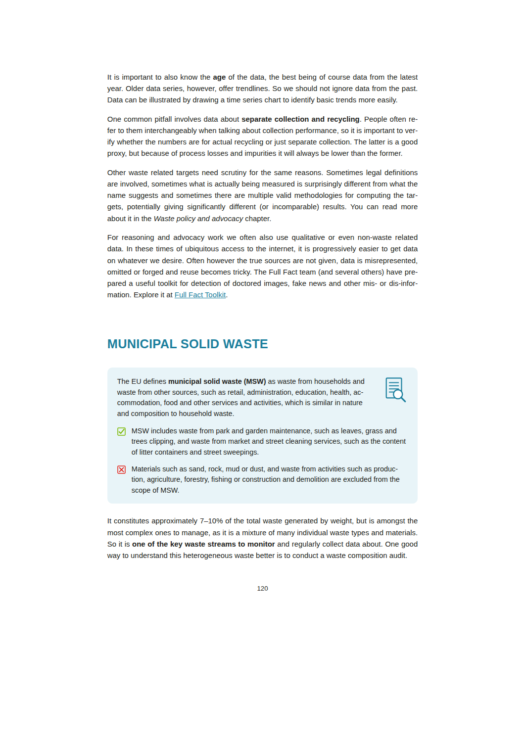It is important to also know the age of the data, the best being of course data from the latest year. Older data series, however, offer trendlines. So we should not ignore data from the past. Data can be illustrated by drawing a time series chart to identify basic trends more easily.
One common pitfall involves data about separate collection and recycling. People often refer to them interchangeably when talking about collection performance, so it is important to verify whether the numbers are for actual recycling or just separate collection. The latter is a good proxy, but because of process losses and impurities it will always be lower than the former.
Other waste related targets need scrutiny for the same reasons. Sometimes legal definitions are involved, sometimes what is actually being measured is surprisingly different from what the name suggests and sometimes there are multiple valid methodologies for computing the targets, potentially giving significantly different (or incomparable) results. You can read more about it in the Waste policy and advocacy chapter.
For reasoning and advocacy work we often also use qualitative or even non-waste related data. In these times of ubiquitous access to the internet, it is progressively easier to get data on whatever we desire. Often however the true sources are not given, data is misrepresented, omitted or forged and reuse becomes tricky. The Full Fact team (and several others) have prepared a useful toolkit for detection of doctored images, fake news and other mis- or dis-information. Explore it at Full Fact Toolkit.
Municipal solid waste
The EU defines municipal solid waste (MSW) as waste from households and waste from other sources, such as retail, administration, education, health, accommodation, food and other services and activities, which is similar in nature and composition to household waste.
MSW includes waste from park and garden maintenance, such as leaves, grass and trees clipping, and waste from market and street cleaning services, such as the content of litter containers and street sweepings.
Materials such as sand, rock, mud or dust, and waste from activities such as production, agriculture, forestry, fishing or construction and demolition are excluded from the scope of MSW.
It constitutes approximately 7–10% of the total waste generated by weight, but is amongst the most complex ones to manage, as it is a mixture of many individual waste types and materials. So it is one of the key waste streams to monitor and regularly collect data about. One good way to understand this heterogeneous waste better is to conduct a waste composition audit.
120